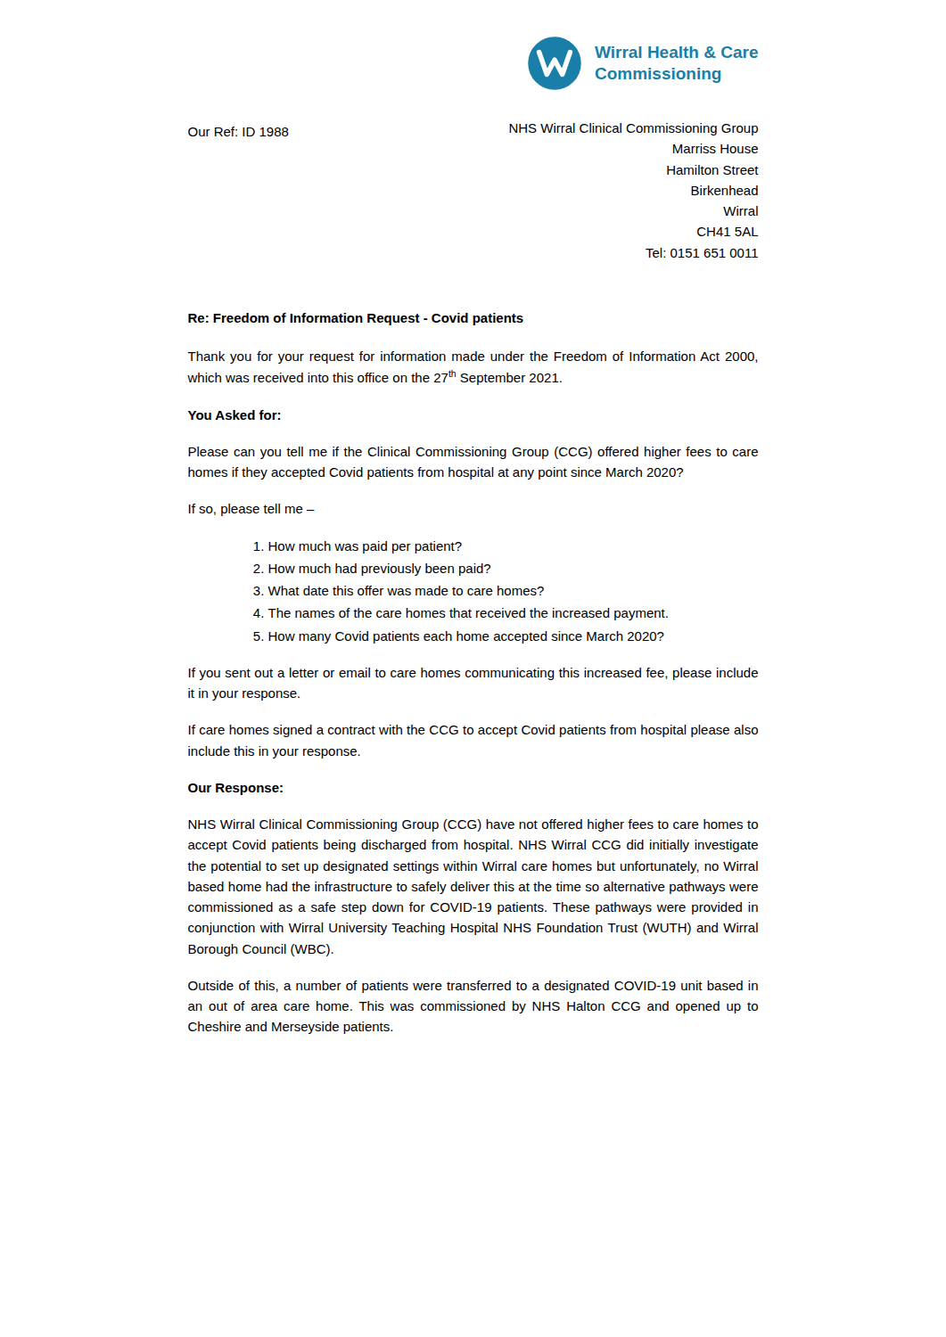Wirral Health & Care
Commissioning
Our Ref: ID 1988
NHS Wirral Clinical Commissioning Group
Marriss House
Hamilton Street
Birkenhead
Wirral
CH41 5AL
Tel: 0151 651 0011
Re: Freedom of Information Request - Covid patients
Thank you for your request for information made under the Freedom of Information Act 2000, which was received into this office on the 27th September 2021.
You Asked for:
Please can you tell me if the Clinical Commissioning Group (CCG) offered higher fees to care homes if they accepted Covid patients from hospital at any point since March 2020?
If so, please tell me –
How much was paid per patient?
How much had previously been paid?
What date this offer was made to care homes?
The names of the care homes that received the increased payment.
How many Covid patients each home accepted since March 2020?
If you sent out a letter or email to care homes communicating this increased fee, please include it in your response.
If care homes signed a contract with the CCG to accept Covid patients from hospital please also include this in your response.
Our Response:
NHS Wirral Clinical Commissioning Group (CCG) have not offered higher fees to care homes to accept Covid patients being discharged from hospital. NHS Wirral CCG did initially investigate the potential to set up designated settings within Wirral care homes but unfortunately, no Wirral based home had the infrastructure to safely deliver this at the time so alternative pathways were commissioned as a safe step down for COVID-19 patients. These pathways were provided in conjunction with Wirral University Teaching Hospital NHS Foundation Trust (WUTH) and Wirral Borough Council (WBC).
Outside of this, a number of patients were transferred to a designated COVID-19 unit based in an out of area care home. This was commissioned by NHS Halton CCG and opened up to Cheshire and Merseyside patients.